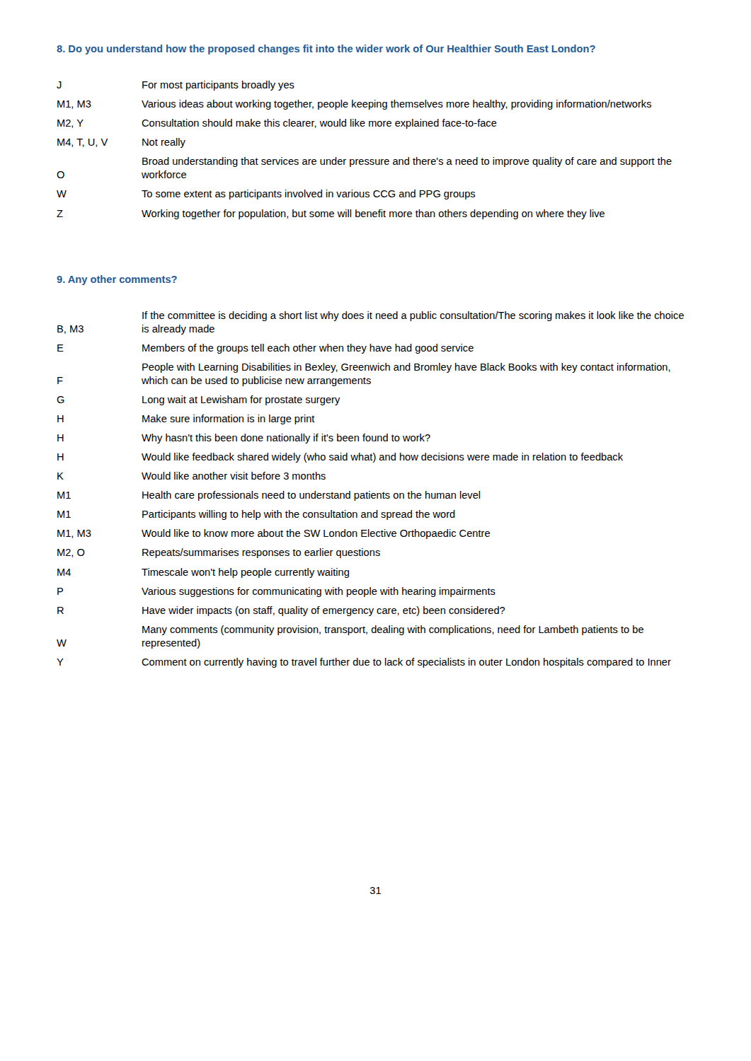8. Do you understand how the proposed changes fit into the wider work of Our Healthier South East London?
| J | For most participants broadly yes |
| M1, M3 | Various ideas about working together, people keeping themselves more healthy, providing information/networks |
| M2, Y | Consultation should make this clearer, would like more explained face-to-face |
| M4, T, U, V | Not really |
| O | Broad understanding that services are under pressure and there's a need to improve quality of care and support the workforce |
| W | To some extent as participants involved in various CCG and PPG groups |
| Z | Working together for population, but some will benefit more than others depending on where they live |
9. Any other comments?
| B, M3 | If the committee is deciding a short list why does it need a public consultation/The scoring makes it look like the choice is already made |
| E | Members of the groups tell each other when they have had good service |
| F | People with Learning Disabilities in Bexley, Greenwich and Bromley have Black Books with key contact information, which can be used to publicise new arrangements |
| G | Long wait at Lewisham for prostate surgery |
| H | Make sure information is in large print |
| H | Why hasn't this been done nationally if it's been found to work? |
| H | Would like feedback shared widely (who said what) and how decisions were made in relation to feedback |
| K | Would like another visit before 3 months |
| M1 | Health care professionals need to understand patients on the human level |
| M1 | Participants willing to help with the consultation and spread the word |
| M1, M3 | Would like to know more about the SW London Elective Orthopaedic Centre |
| M2, O | Repeats/summarises responses to earlier questions |
| M4 | Timescale won't help people currently waiting |
| P | Various suggestions for communicating with people with hearing impairments |
| R | Have wider impacts (on staff, quality of emergency care, etc) been considered? |
| W | Many comments (community provision, transport, dealing with complications, need for Lambeth patients to be represented) |
| Y | Comment on currently having to travel further due to lack of specialists in outer London hospitals compared to Inner |
31